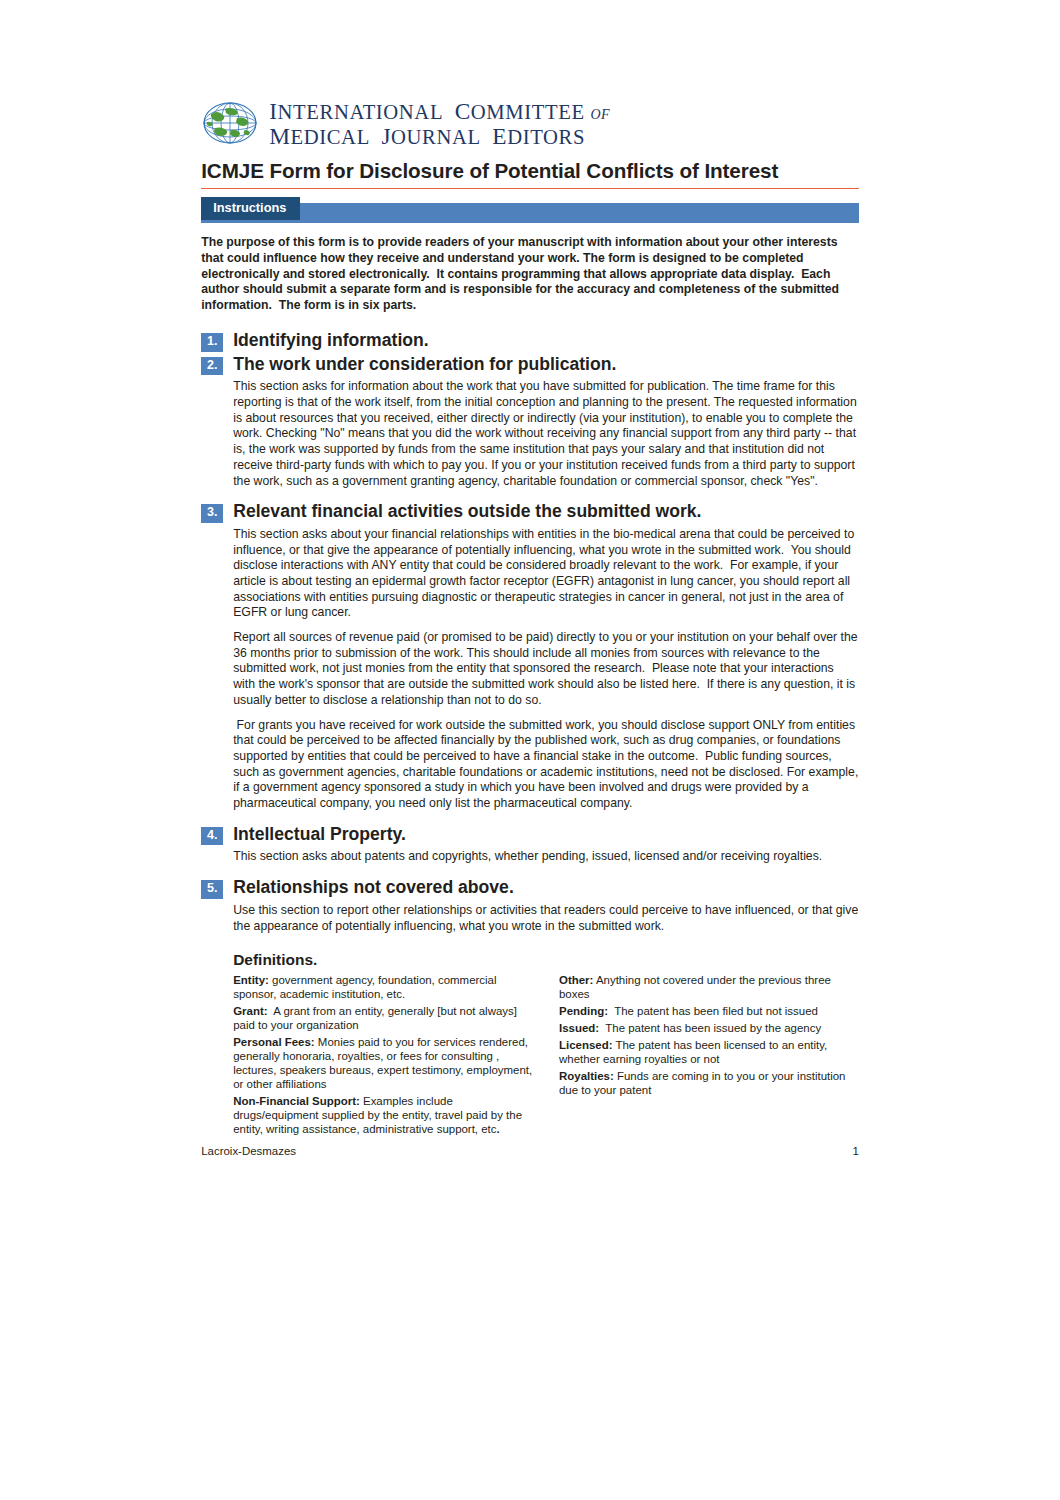INTERNATIONAL COMMITTEE of
MEDICAL JOURNAL EDITORS
ICMJE Form for Disclosure of Potential Conflicts of Interest
Instructions
The purpose of this form is to provide readers of your manuscript with information about your other interests that could influence how they receive and understand your work. The form is designed to be completed electronically and stored electronically. It contains programming that allows appropriate data display. Each author should submit a separate form and is responsible for the accuracy and completeness of the submitted information. The form is in six parts.
1.
Identifying information.
2.
The work under consideration for publication.
This section asks for information about the work that you have submitted for publication. The time frame for this reporting is that of the work itself, from the initial conception and planning to the present. The requested information is about resources that you received, either directly or indirectly (via your institution), to enable you to complete the work. Checking "No" means that you did the work without receiving any financial support from any third party -- that is, the work was supported by funds from the same institution that pays your salary and that institution did not receive third-party funds with which to pay you. If you or your institution received funds from a third party to support the work, such as a government granting agency, charitable foundation or commercial sponsor, check "Yes".
3.
Relevant financial activities outside the submitted work.
This section asks about your financial relationships with entities in the bio-medical arena that could be perceived to influence, or that give the appearance of potentially influencing, what you wrote in the submitted work. You should disclose interactions with ANY entity that could be considered broadly relevant to the work. For example, if your article is about testing an epidermal growth factor receptor (EGFR) antagonist in lung cancer, you should report all associations with entities pursuing diagnostic or therapeutic strategies in cancer in general, not just in the area of EGFR or lung cancer.
Report all sources of revenue paid (or promised to be paid) directly to you or your institution on your behalf over the 36 months prior to submission of the work. This should include all monies from sources with relevance to the submitted work, not just monies from the entity that sponsored the research. Please note that your interactions with the work's sponsor that are outside the submitted work should also be listed here. If there is any question, it is usually better to disclose a relationship than not to do so.
For grants you have received for work outside the submitted work, you should disclose support ONLY from entities that could be perceived to be affected financially by the published work, such as drug companies, or foundations supported by entities that could be perceived to have a financial stake in the outcome. Public funding sources, such as government agencies, charitable foundations or academic institutions, need not be disclosed. For example, if a government agency sponsored a study in which you have been involved and drugs were provided by a pharmaceutical company, you need only list the pharmaceutical company.
4.
Intellectual Property.
This section asks about patents and copyrights, whether pending, issued, licensed and/or receiving royalties.
5.
Relationships not covered above.
Use this section to report other relationships or activities that readers could perceive to have influenced, or that give the appearance of potentially influencing, what you wrote in the submitted work.
Definitions.
Entity: government agency, foundation, commercial sponsor, academic institution, etc.
Grant: A grant from an entity, generally [but not always] paid to your organization
Personal Fees: Monies paid to you for services rendered, generally honoraria, royalties, or fees for consulting , lectures, speakers bureaus, expert testimony, employment, or other affiliations
Non-Financial Support: Examples include drugs/equipment supplied by the entity, travel paid by the entity, writing assistance, administrative support, etc.
Other: Anything not covered under the previous three boxes
Pending: The patent has been filed but not issued
Issued: The patent has been issued by the agency
Licensed: The patent has been licensed to an entity, whether earning royalties or not
Royalties: Funds are coming in to you or your institution due to your patent
Lacroix-Desmazes
1